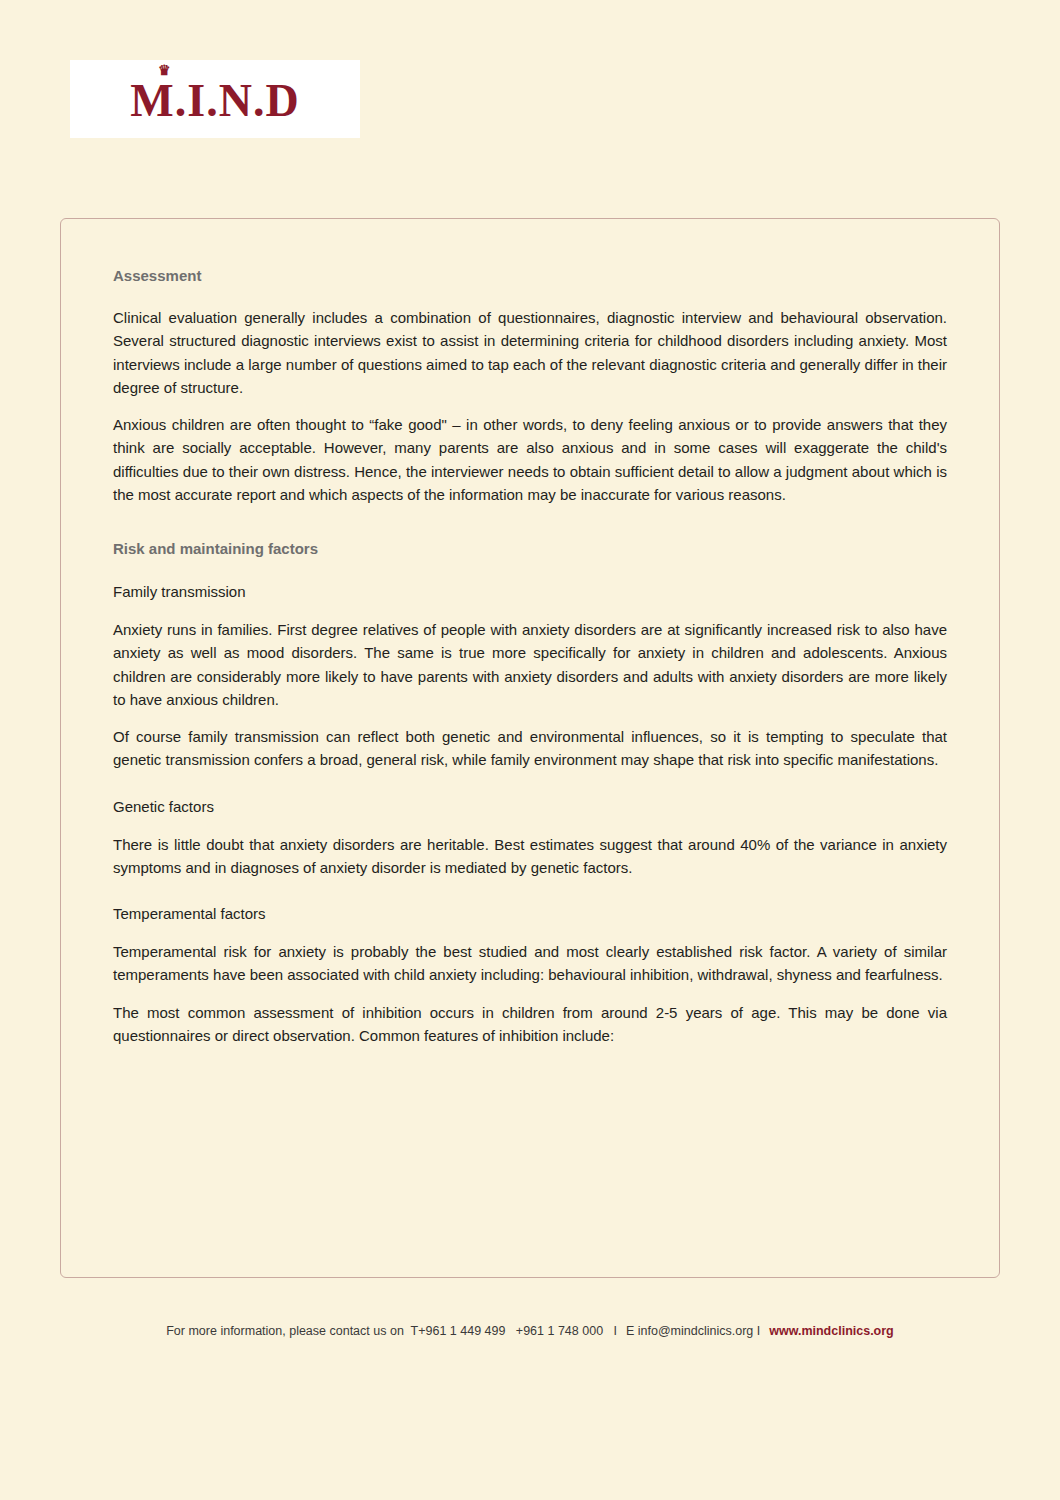♛M.I.N.D
Assessment
Clinical evaluation generally includes a combination of questionnaires, diagnostic interview and behavioural observation. Several structured diagnostic interviews exist to assist in determining criteria for childhood disorders including anxiety. Most interviews include a large number of questions aimed to tap each of the relevant diagnostic criteria and generally differ in their degree of structure.
Anxious children are often thought to “fake good" – in other words, to deny feeling anxious or to provide answers that they think are socially acceptable. However, many parents are also anxious and in some cases will exaggerate the child's difficulties due to their own distress. Hence, the interviewer needs to obtain sufficient detail to allow a judgment about which is the most accurate report and which aspects of the information may be inaccurate for various reasons.
Risk and maintaining factors
Family transmission
Anxiety runs in families. First degree relatives of people with anxiety disorders are at significantly increased risk to also have anxiety as well as mood disorders. The same is true more specifically for anxiety in children and adolescents. Anxious children are considerably more likely to have parents with anxiety disorders and adults with anxiety disorders are more likely to have anxious children.
Of course family transmission can reflect both genetic and environmental influences, so it is tempting to speculate that genetic transmission confers a broad, general risk, while family environment may shape that risk into specific manifestations.
Genetic factors
There is little doubt that anxiety disorders are heritable. Best estimates suggest that around 40% of the variance in anxiety symptoms and in diagnoses of anxiety disorder is mediated by genetic factors.
Temperamental factors
Temperamental risk for anxiety is probably the best studied and most clearly established risk factor. A variety of similar temperaments have been associated with child anxiety including: behavioural inhibition, withdrawal, shyness and fearfulness.
The most common assessment of inhibition occurs in children from around 2-5 years of age. This may be done via questionnaires or direct observation. Common features of inhibition include:
For more information, please contact us on T+961 1 449 499 +961 1 748 000 I E info@mindclinics.org I www.mindclinics.org